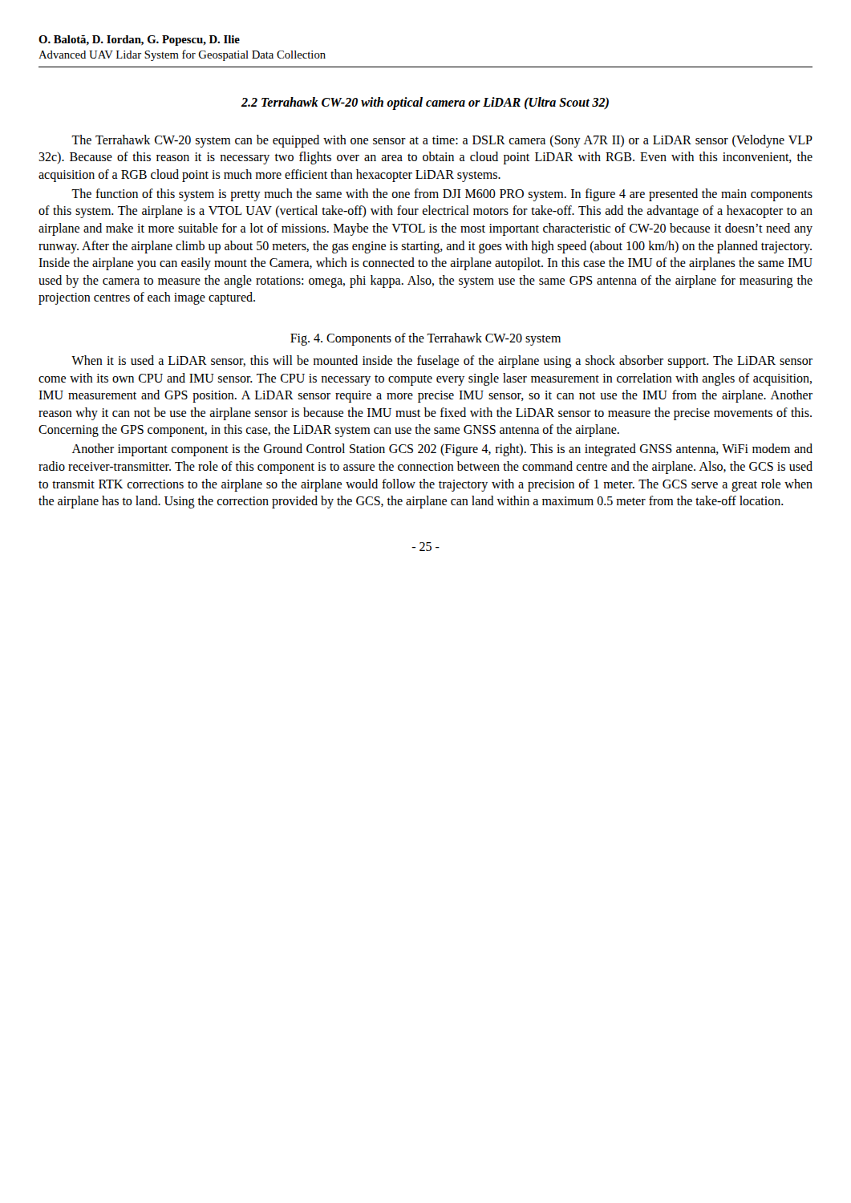O. Balotă, D. Iordan, G. Popescu, D. Ilie Advanced UAV Lidar System for Geospatial Data Collection
2.2 Terrahawk CW-20 with optical camera or LiDAR (Ultra Scout 32)
The Terrahawk CW-20 system can be equipped with one sensor at a time: a DSLR camera (Sony A7R II) or a LiDAR sensor (Velodyne VLP 32c). Because of this reason it is necessary two flights over an area to obtain a cloud point LiDAR with RGB. Even with this inconvenient, the acquisition of a RGB cloud point is much more efficient than hexacopter LiDAR systems.
The function of this system is pretty much the same with the one from DJI M600 PRO system. In figure 4 are presented the main components of this system. The airplane is a VTOL UAV (vertical take-off) with four electrical motors for take-off. This add the advantage of a hexacopter to an airplane and make it more suitable for a lot of missions. Maybe the VTOL is the most important characteristic of CW-20 because it doesn’t need any runway. After the airplane climb up about 50 meters, the gas engine is starting, and it goes with high speed (about 100 km/h) on the planned trajectory. Inside the airplane you can easily mount the Camera, which is connected to the airplane autopilot. In this case the IMU of the airplanes the same IMU used by the camera to measure the angle rotations: omega, phi kappa. Also, the system use the same GPS antenna of the airplane for measuring the projection centres of each image captured.
Fig. 4. Components of the Terrahawk CW-20 system
When it is used a LiDAR sensor, this will be mounted inside the fuselage of the airplane using a shock absorber support. The LiDAR sensor come with its own CPU and IMU sensor. The CPU is necessary to compute every single laser measurement in correlation with angles of acquisition, IMU measurement and GPS position. A LiDAR sensor require a more precise IMU sensor, so it can not use the IMU from the airplane. Another reason why it can not be use the airplane sensor is because the IMU must be fixed with the LiDAR sensor to measure the precise movements of this. Concerning the GPS component, in this case, the LiDAR system can use the same GNSS antenna of the airplane.
Another important component is the Ground Control Station GCS 202 (Figure 4, right). This is an integrated GNSS antenna, WiFi modem and radio receiver-transmitter. The role of this component is to assure the connection between the command centre and the airplane. Also, the GCS is used to transmit RTK corrections to the airplane so the airplane would follow the trajectory with a precision of 1 meter. The GCS serve a great role when the airplane has to land. Using the correction provided by the GCS, the airplane can land within a maximum 0.5 meter from the take-off location.
- 25 -